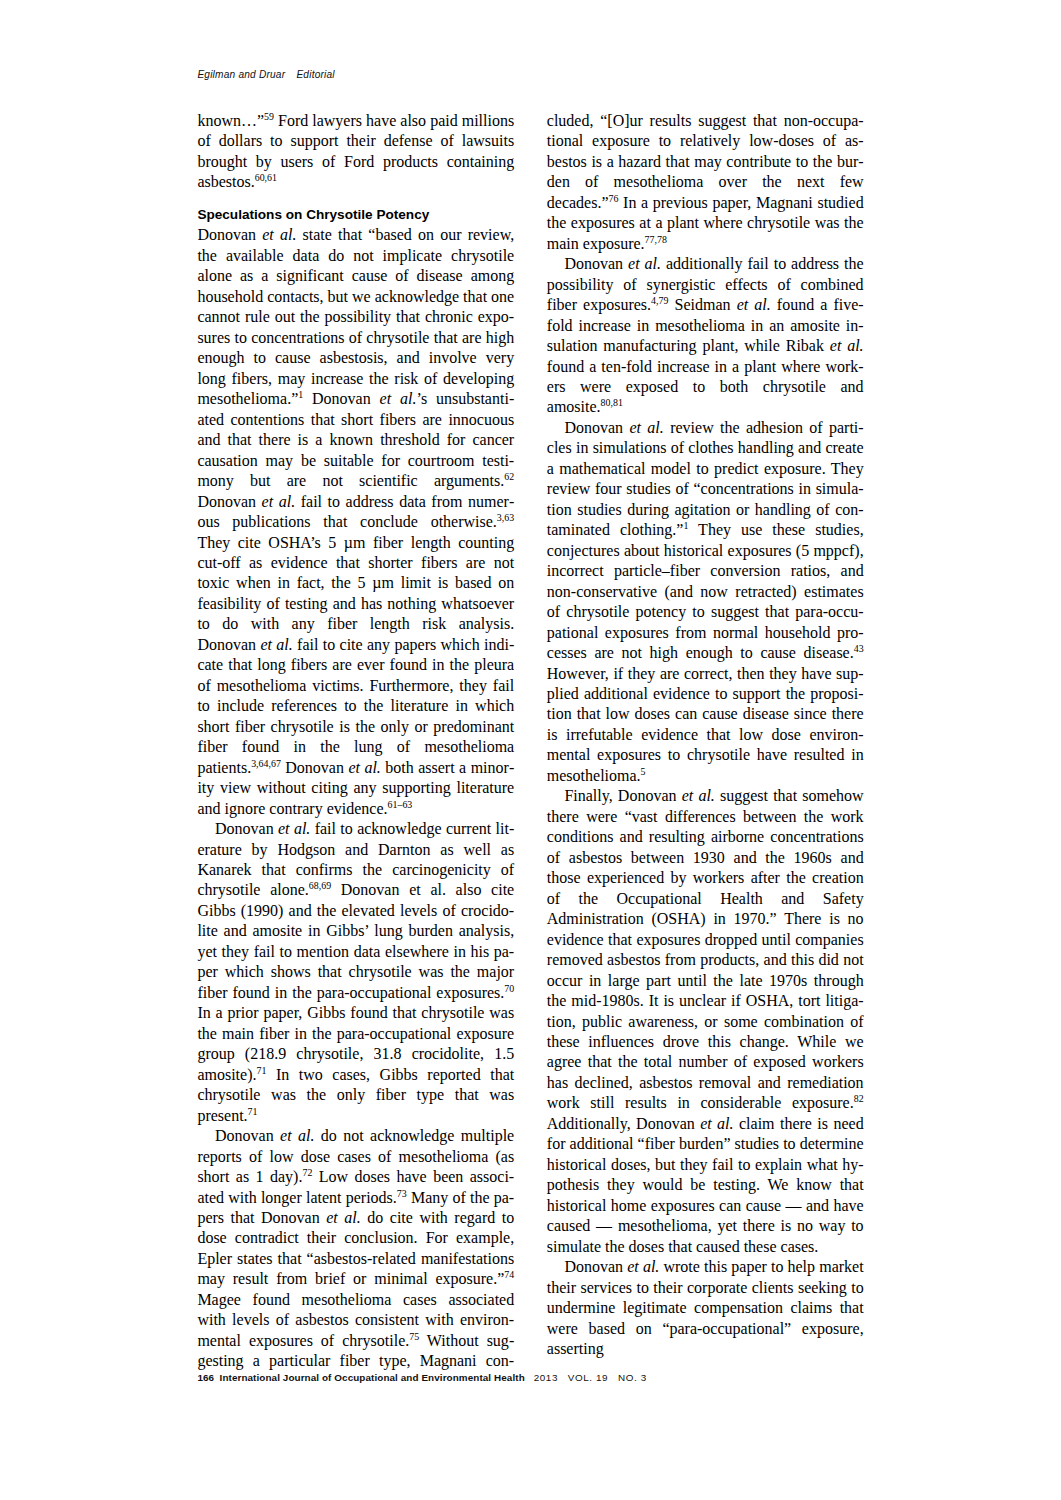Egilman and Druar Editorial
known…”59 Ford lawyers have also paid millions of dollars to support their defense of lawsuits brought by users of Ford products containing asbestos.60,61
Speculations on Chrysotile Potency
Donovan et al. state that “based on our review, the available data do not implicate chrysotile alone as a significant cause of disease among household contacts, but we acknowledge that one cannot rule out the possibility that chronic exposures to concentrations of chrysotile that are high enough to cause asbestosis, and involve very long fibers, may increase the risk of developing mesothelioma.”1 Donovan et al.’s unsubstantiated contentions that short fibers are innocuous and that there is a known threshold for cancer causation may be suitable for courtroom testimony but are not scientific arguments.62 Donovan et al. fail to address data from numerous publications that conclude otherwise.3,63 They cite OSHA’s 5 µm fiber length counting cut-off as evidence that shorter fibers are not toxic when in fact, the 5 µm limit is based on feasibility of testing and has nothing whatsoever to do with any fiber length risk analysis. Donovan et al. fail to cite any papers which indicate that long fibers are ever found in the pleura of mesothelioma victims. Furthermore, they fail to include references to the literature in which short fiber chrysotile is the only or predominant fiber found in the lung of mesothelioma patients.3,64,67 Donovan et al. both assert a minority view without citing any supporting literature and ignore contrary evidence.61–63
Donovan et al. fail to acknowledge current literature by Hodgson and Darnton as well as Kanarek that confirms the carcinogenicity of chrysotile alone.68,69 Donovan et al. also cite Gibbs (1990) and the elevated levels of crocidolite and amosite in Gibbs’ lung burden analysis, yet they fail to mention data elsewhere in his paper which shows that chrysotile was the major fiber found in the para-occupational exposures.70 In a prior paper, Gibbs found that chrysotile was the main fiber in the para-occupational exposure group (218.9 chrysotile, 31.8 crocidolite, 1.5 amosite).71 In two cases, Gibbs reported that chrysotile was the only fiber type that was present.71
Donovan et al. do not acknowledge multiple reports of low dose cases of mesothelioma (as short as 1 day).72 Low doses have been associated with longer latent periods.73 Many of the papers that Donovan et al. do cite with regard to dose contradict their conclusion. For example, Epler states that “asbestos-related manifestations may result from brief or minimal exposure.”74 Magee found mesothelioma cases associated with levels of asbestos consistent with environmental exposures of chrysotile.75 Without suggesting a particular fiber type, Magnani concluded, “[O]ur results suggest that non-occupational exposure to relatively low-doses of asbestos is a hazard that may contribute to the burden of mesothelioma over the next few decades.”76 In a previous paper, Magnani studied the exposures at a plant where chrysotile was the main exposure.77,78
Donovan et al. additionally fail to address the possibility of synergistic effects of combined fiber exposures.4,79 Seidman et al. found a five-fold increase in mesothelioma in an amosite insulation manufacturing plant, while Ribak et al. found a ten-fold increase in a plant where workers were exposed to both chrysotile and amosite.80,81
Donovan et al. review the adhesion of particles in simulations of clothes handling and create a mathematical model to predict exposure. They review four studies of “concentrations in simulation studies during agitation or handling of contaminated clothing.”1 They use these studies, conjectures about historical exposures (5 mppcf), incorrect particle–fiber conversion ratios, and non-conservative (and now retracted) estimates of chrysotile potency to suggest that para-occupational exposures from normal household processes are not high enough to cause disease.43 However, if they are correct, then they have supplied additional evidence to support the proposition that low doses can cause disease since there is irrefutable evidence that low dose environmental exposures to chrysotile have resulted in mesothelioma.5
Finally, Donovan et al. suggest that somehow there were “vast differences between the work conditions and resulting airborne concentrations of asbestos between 1930 and the 1960s and those experienced by workers after the creation of the Occupational Health and Safety Administration (OSHA) in 1970.” There is no evidence that exposures dropped until companies removed asbestos from products, and this did not occur in large part until the late 1970s through the mid-1980s. It is unclear if OSHA, tort litigation, public awareness, or some combination of these influences drove this change. While we agree that the total number of exposed workers has declined, asbestos removal and remediation work still results in considerable exposure.82 Additionally, Donovan et al. claim there is need for additional “fiber burden” studies to determine historical doses, but they fail to explain what hypothesis they would be testing. We know that historical home exposures can cause — and have caused — mesothelioma, yet there is no way to simulate the doses that caused these cases.
Donovan et al. wrote this paper to help market their services to their corporate clients seeking to undermine legitimate compensation claims that were based on “para-occupational” exposure, asserting
166 International Journal of Occupational and Environmental Health 2013 VOL. 19 NO. 3